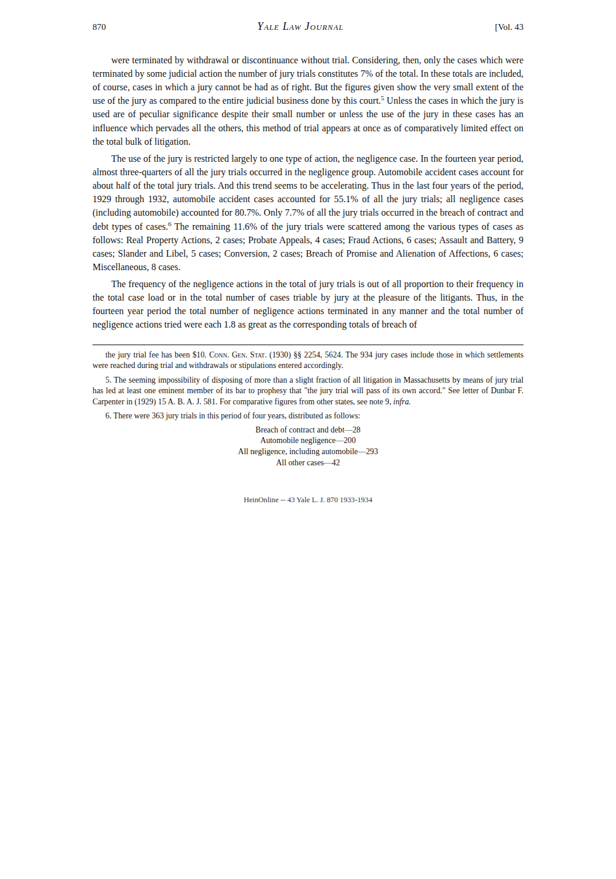870
Yale Law Journal
[Vol. 43
were terminated by withdrawal or discontinuance without trial. Considering, then, only the cases which were terminated by some judicial action the number of jury trials constitutes 7% of the total. In these totals are included, of course, cases in which a jury cannot be had as of right. But the figures given show the very small extent of the use of the jury as compared to the entire judicial business done by this court.5 Unless the cases in which the jury is used are of peculiar significance despite their small number or unless the use of the jury in these cases has an influence which pervades all the others, this method of trial appears at once as of comparatively limited effect on the total bulk of litigation.
The use of the jury is restricted largely to one type of action, the negligence case. In the fourteen year period, almost three-quarters of all the jury trials occurred in the negligence group. Automobile accident cases account for about half of the total jury trials. And this trend seems to be accelerating. Thus in the last four years of the period, 1929 through 1932, automobile accident cases accounted for 55.1% of all the jury trials; all negligence cases (including automobile) accounted for 80.7%. Only 7.7% of all the jury trials occurred in the breach of contract and debt types of cases.6 The remaining 11.6% of the jury trials were scattered among the various types of cases as follows: Real Property Actions, 2 cases; Probate Appeals, 4 cases; Fraud Actions, 6 cases; Assault and Battery, 9 cases; Slander and Libel, 5 cases; Conversion, 2 cases; Breach of Promise and Alienation of Affections, 6 cases; Miscellaneous, 8 cases.
The frequency of the negligence actions in the total of jury trials is out of all proportion to their frequency in the total case load or in the total number of cases triable by jury at the pleasure of the litigants. Thus, in the fourteen year period the total number of negligence actions terminated in any manner and the total number of negligence actions tried were each 1.8 as great as the corresponding totals of breach of
the jury trial fee has been $10. Conn. Gen. Stat. (1930) §§ 2254, 5624. The 934 jury cases include those in which settlements were reached during trial and withdrawals or stipulations entered accordingly.
5. The seeming impossibility of disposing of more than a slight fraction of all litigation in Massachusetts by means of jury trial has led at least one eminent member of its bar to prophesy that "the jury trial will pass of its own accord." See letter of Dunbar F. Carpenter in (1929) 15 A. B. A. J. 581. For comparative figures from other states, see note 9, infra.
6. There were 363 jury trials in this period of four years, distributed as follows:
Breach of contract and debt—28
Automobile negligence—200
All negligence, including automobile—293
All other cases—42
HeinOnline -- 43 Yale L. J. 870 1933-1934